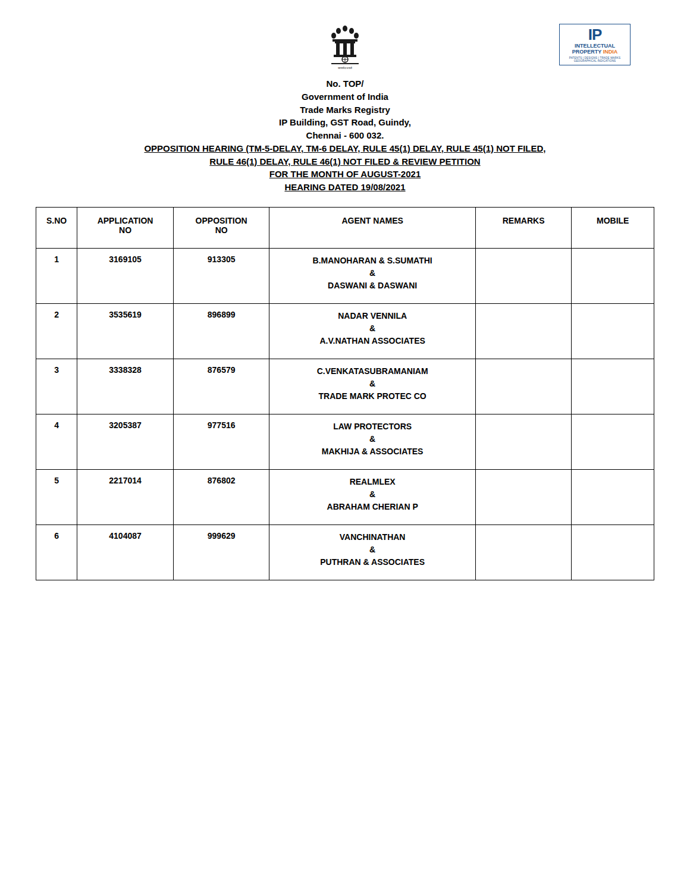सत्यमेव जयते
IP
INTELLECTUAL
PROPERTY INDIA
PATENTS | DESIGNS | TRADE MARKS
GEOGRAPHICAL INDICATIONS
No. TOP/
Government of India
Trade Marks Registry
IP Building, GST Road, Guindy,
Chennai - 600 032.
OPPOSITION HEARING (TM-5-DELAY, TM-6 DELAY, RULE 45(1) DELAY, RULE 45(1) NOT FILED,
RULE 46(1) DELAY, RULE 46(1) NOT FILED & REVIEW PETITION
FOR THE MONTH OF AUGUST-2021
HEARING DATED 19/08/2021
| S.NO | APPLICATION NO | OPPOSITION NO | AGENT NAMES | REMARKS | MOBILE |
| --- | --- | --- | --- | --- | --- |
| 1 | 3169105 | 913305 | B.MANOHARAN & S.SUMATHI & DASWANI & DASWANI | | |
| 2 | 3535619 | 896899 | NADAR VENNILA & A.V.NATHAN ASSOCIATES | | |
| 3 | 3338328 | 876579 | C.VENKATASUBRAMANIAM & TRADE MARK PROTEC CO | | |
| 4 | 3205387 | 977516 | LAW PROTECTORS & MAKHIJA & ASSOCIATES | | |
| 5 | 2217014 | 876802 | REALMLEX & ABRAHAM CHERIAN P | | |
| 6 | 4104087 | 999629 | VANCHINATHAN & PUTHRAN & ASSOCIATES | | |